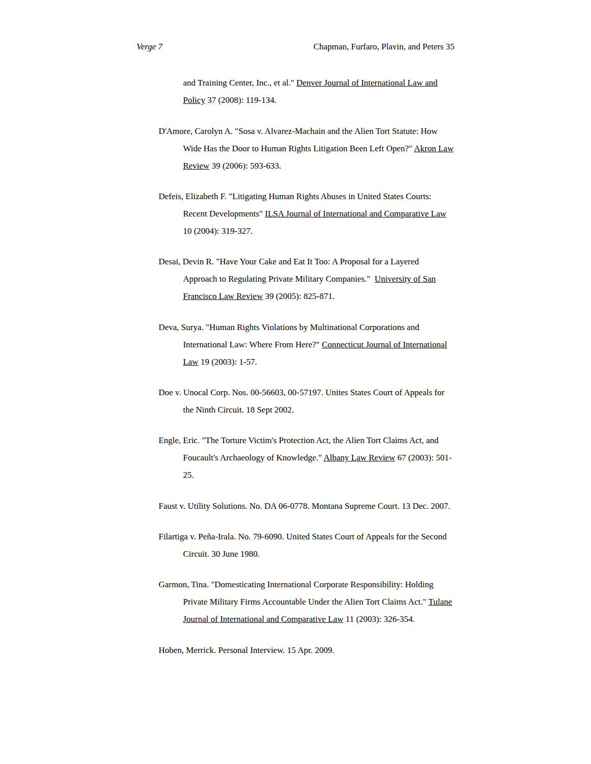Verge 7
Chapman, Furfaro, Plavin, and Peters 35
and Training Center, Inc., et al." Denver Journal of International Law and Policy 37 (2008): 119-134.
D'Amore, Carolyn A. "Sosa v. Alvarez-Machain and the Alien Tort Statute: How Wide Has the Door to Human Rights Litigation Been Left Open?" Akron Law Review 39 (2006): 593-633.
Defeis, Elizabeth F. "Litigating Human Rights Abuses in United States Courts: Recent Developments" ILSA Journal of International and Comparative Law 10 (2004): 319-327.
Desai, Devin R. "Have Your Cake and Eat It Too: A Proposal for a Layered Approach to Regulating Private Military Companies." University of San Francisco Law Review 39 (2005): 825-871.
Deva, Surya. "Human Rights Violations by Multinational Corporations and International Law: Where From Here?" Connecticut Journal of International Law 19 (2003): 1-57.
Doe v. Unocal Corp. Nos. 00-56603, 00-57197. Unites States Court of Appeals for the Ninth Circuit. 18 Sept 2002.
Engle, Eric. "The Torture Victim's Protection Act, the Alien Tort Claims Act, and Foucault's Archaeology of Knowledge." Albany Law Review 67 (2003): 501-25.
Faust v. Utility Solutions. No. DA 06-0778. Montana Supreme Court. 13 Dec. 2007.
Filartiga v. Peña-Irala. No. 79-6090. United States Court of Appeals for the Second Circuit. 30 June 1980.
Garmon, Tina. "Domesticating International Corporate Responsibility: Holding Private Military Firms Accountable Under the Alien Tort Claims Act." Tulane Journal of International and Comparative Law 11 (2003): 326-354.
Hoben, Merrick. Personal Interview. 15 Apr. 2009.